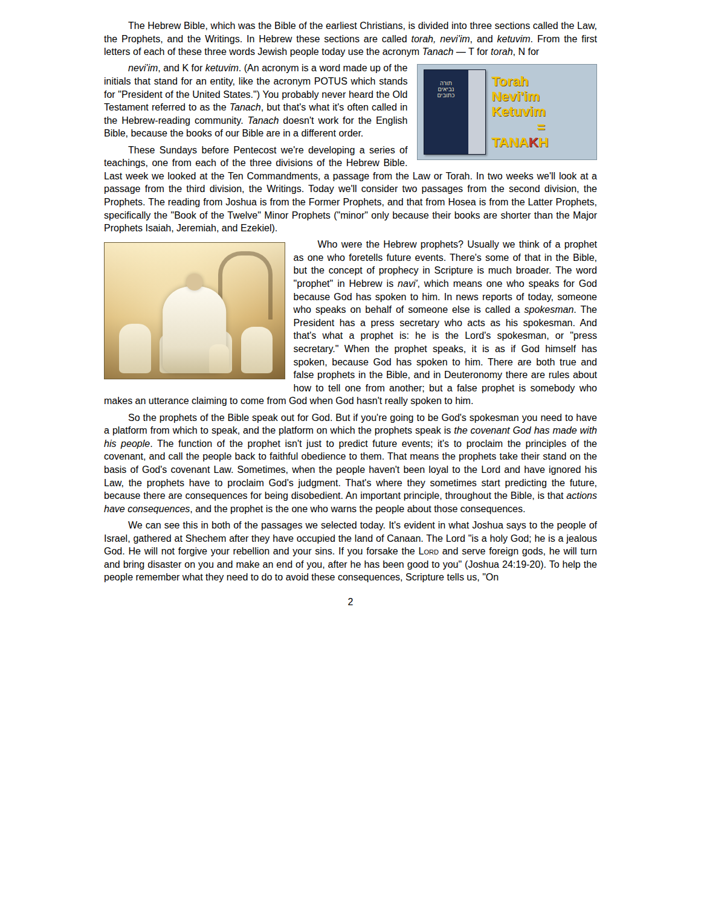The Hebrew Bible, which was the Bible of the earliest Christians, is divided into three sections called the Law, the Prophets, and the Writings. In Hebrew these sections are called torah, nevi'im, and ketuvim. From the first letters of each of these three words Jewish people today use the acronym Tanach — T for torah, N for
תורה
נביאים
כתובים
Torah
Nevi'im
Ketuvim
= TANAKH
nevi'im, and K for ketuvim. (An acronym is a word made up of the initials that stand for an entity, like the acronym POTUS which stands for "President of the United States.") You probably never heard the Old Testament referred to as the Tanach, but that's what it's often called in the Hebrew-reading community. Tanach doesn't work for the English Bible, because the books of our Bible are in a different order.
These Sundays before Pentecost we're developing a series of teachings, one from each of the three divisions of the Hebrew Bible. Last week we looked at the Ten Commandments, a passage from the Law or Torah. In two weeks we'll look at a passage from the third division, the Writings. Today we'll consider two passages from the second division, the Prophets. The reading from Joshua is from the Former Prophets, and that from Hosea is from the Latter Prophets, specifically the "Book of the Twelve" Minor Prophets ("minor" only because their books are shorter than the Major Prophets Isaiah, Jeremiah, and Ezekiel).
Who were the Hebrew prophets? Usually we think of a prophet as one who foretells future events. There's some of that in the Bible, but the concept of prophecy in Scripture is much broader. The word "prophet" in Hebrew is navi', which means one who speaks for God because God has spoken to him. In news reports of today, someone who speaks on behalf of someone else is called a spokesman. The President has a press secretary who acts as his spokesman. And that's what a prophet is: he is the Lord's spokesman, or "press secretary." When the prophet speaks, it is as if God himself has spoken, because God has spoken to him. There are both true and false prophets in the Bible, and in Deuteronomy there are rules about how to tell one from another; but a false prophet is somebody who makes an utterance claiming to come from God when God hasn't really spoken to him.
So the prophets of the Bible speak out for God. But if you're going to be God's spokesman you need to have a platform from which to speak, and the platform on which the prophets speak is the covenant God has made with his people. The function of the prophet isn't just to predict future events; it's to proclaim the principles of the covenant, and call the people back to faithful obedience to them. That means the prophets take their stand on the basis of God's covenant Law. Sometimes, when the people haven't been loyal to the Lord and have ignored his Law, the prophets have to proclaim God's judgment. That's where they sometimes start predicting the future, because there are consequences for being disobedient. An important principle, throughout the Bible, is that actions have consequences, and the prophet is the one who warns the people about those consequences.
We can see this in both of the passages we selected today. It's evident in what Joshua says to the people of Israel, gathered at Shechem after they have occupied the land of Canaan. The Lord "is a holy God; he is a jealous God. He will not forgive your rebellion and your sins. If you forsake the Lord and serve foreign gods, he will turn and bring disaster on you and make an end of you, after he has been good to you" (Joshua 24:19-20). To help the people remember what they need to do to avoid these consequences, Scripture tells us, "On
2